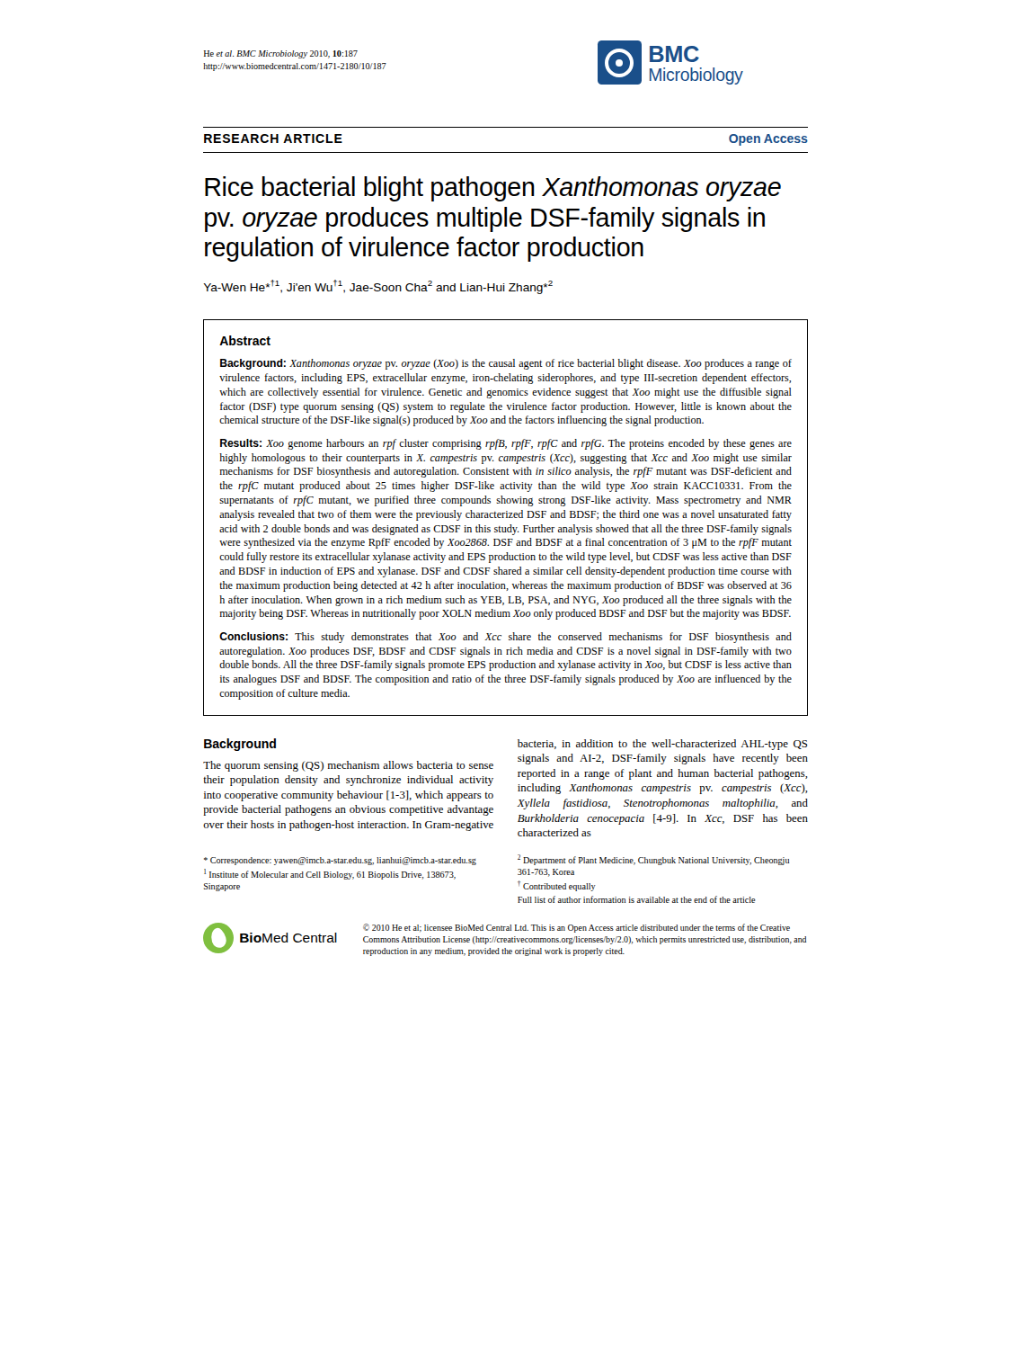He et al. BMC Microbiology 2010, 10:187
http://www.biomedcentral.com/1471-2180/10/187
BMC Microbiology
Research article
Open Access
Rice bacterial blight pathogen Xanthomonas oryzae pv. oryzae produces multiple DSF-family signals in regulation of virulence factor production
Ya-Wen He*†1, Ji'en Wu†1, Jae-Soon Cha2 and Lian-Hui Zhang*2
Abstract
Background: Xanthomonas oryzae pv. oryzae (Xoo) is the causal agent of rice bacterial blight disease. Xoo produces a range of virulence factors, including EPS, extracellular enzyme, iron-chelating siderophores, and type III-secretion dependent effectors, which are collectively essential for virulence. Genetic and genomics evidence suggest that Xoo might use the diffusible signal factor (DSF) type quorum sensing (QS) system to regulate the virulence factor production. However, little is known about the chemical structure of the DSF-like signal(s) produced by Xoo and the factors influencing the signal production.
Results: Xoo genome harbours an rpf cluster comprising rpfB, rpfF, rpfC and rpfG. The proteins encoded by these genes are highly homologous to their counterparts in X. campestris pv. campestris (Xcc), suggesting that Xcc and Xoo might use similar mechanisms for DSF biosynthesis and autoregulation. Consistent with in silico analysis, the rpfF mutant was DSF-deficient and the rpfC mutant produced about 25 times higher DSF-like activity than the wild type Xoo strain KACC10331. From the supernatants of rpfC mutant, we purified three compounds showing strong DSF-like activity. Mass spectrometry and NMR analysis revealed that two of them were the previously characterized DSF and BDSF; the third one was a novel unsaturated fatty acid with 2 double bonds and was designated as CDSF in this study. Further analysis showed that all the three DSF-family signals were synthesized via the enzyme RpfF encoded by Xoo2868. DSF and BDSF at a final concentration of 3 μM to the rpfF mutant could fully restore its extracellular xylanase activity and EPS production to the wild type level, but CDSF was less active than DSF and BDSF in induction of EPS and xylanase. DSF and CDSF shared a similar cell density-dependent production time course with the maximum production being detected at 42 h after inoculation, whereas the maximum production of BDSF was observed at 36 h after inoculation. When grown in a rich medium such as YEB, LB, PSA, and NYG, Xoo produced all the three signals with the majority being DSF. Whereas in nutritionally poor XOLN medium Xoo only produced BDSF and DSF but the majority was BDSF.
Conclusions: This study demonstrates that Xoo and Xcc share the conserved mechanisms for DSF biosynthesis and autoregulation. Xoo produces DSF, BDSF and CDSF signals in rich media and CDSF is a novel signal in DSF-family with two double bonds. All the three DSF-family signals promote EPS production and xylanase activity in Xoo, but CDSF is less active than its analogues DSF and BDSF. The composition and ratio of the three DSF-family signals produced by Xoo are influenced by the composition of culture media.
Background
The quorum sensing (QS) mechanism allows bacteria to sense their population density and synchronize individual activity into cooperative community behaviour [1-3], which appears to provide bacterial pathogens an obvious competitive advantage over their hosts in pathogen-host interaction. In Gram-negative bacteria, in addition to the well-characterized AHL-type QS signals and AI-2, DSF-family signals have recently been reported in a range of plant and human bacterial pathogens, including Xanthomonas campestris pv. campestris (Xcc), Xyllela fastidiosa, Stenotrophomonas maltophilia, and Burkholderia cenocepacia [4-9]. In Xcc, DSF has been characterized as
* Correspondence: yawen@imcb.a-star.edu.sg, lianhui@imcb.a-star.edu.sg
1 Institute of Molecular and Cell Biology, 61 Biopolis Drive, 138673, Singapore
2 Department of Plant Medicine, Chungbuk National University, Cheongju 361-763, Korea
† Contributed equally
Full list of author information is available at the end of the article
Bio Med Central
© 2010 He et al; licensee BioMed Central Ltd. This is an Open Access article distributed under the terms of the Creative Commons Attribution License (http://creativecommons.org/licenses/by/2.0), which permits unrestricted use, distribution, and reproduction in any medium, provided the original work is properly cited.